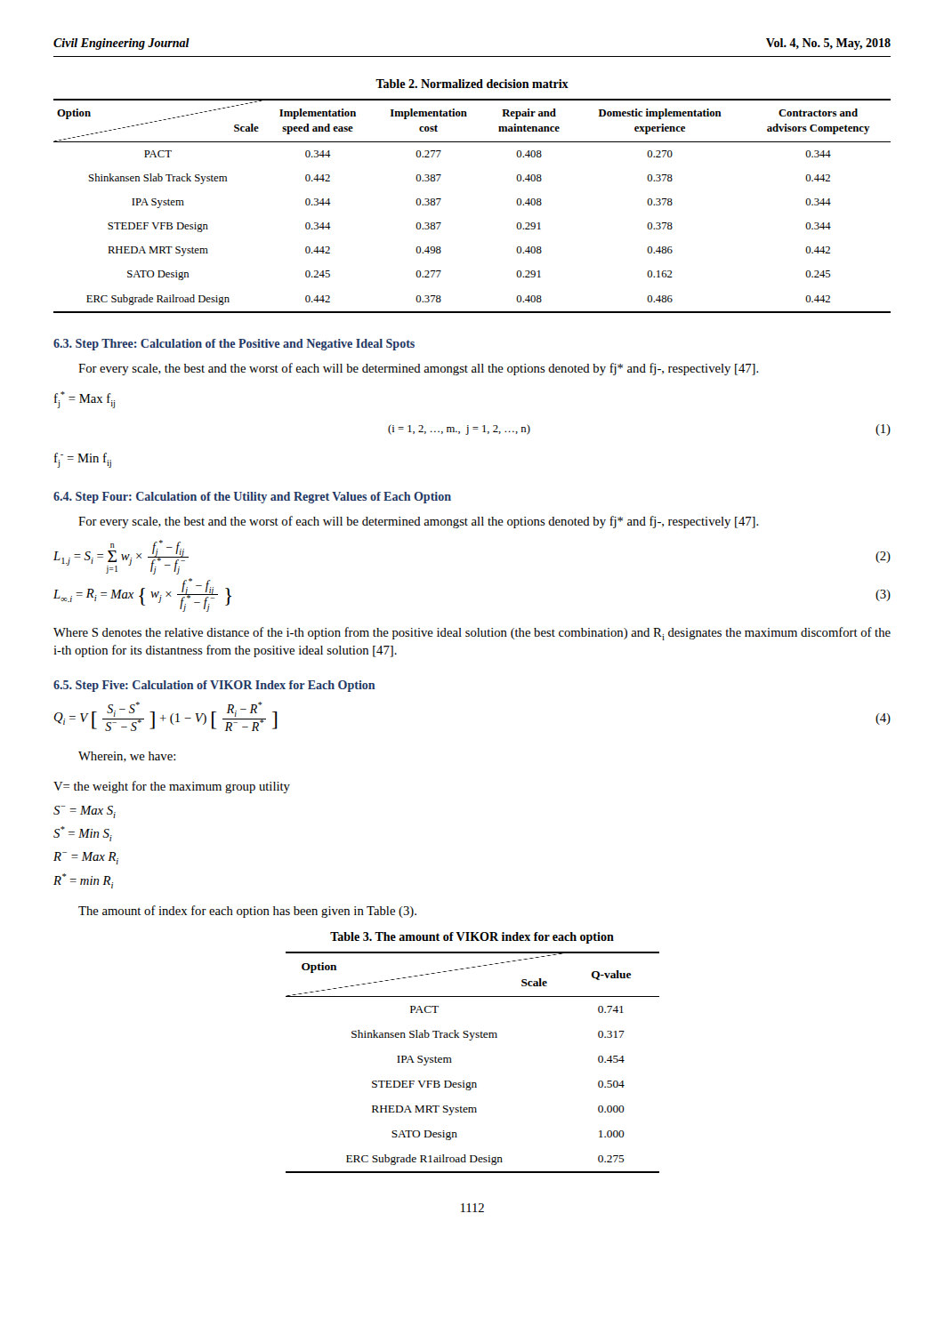Civil Engineering Journal Vol. 4, No. 5, May, 2018
Table 2. Normalized decision matrix
| Option Scale | Implementation speed and ease | Implementation cost | Repair and maintenance | Domestic implementation experience | Contractors and advisors Competency |
| --- | --- | --- | --- | --- | --- |
| PACT | 0.344 | 0.277 | 0.408 | 0.270 | 0.344 |
| Shinkansen Slab Track System | 0.442 | 0.387 | 0.408 | 0.378 | 0.442 |
| IPA System | 0.344 | 0.387 | 0.408 | 0.378 | 0.344 |
| STEDEF VFB Design | 0.344 | 0.387 | 0.291 | 0.378 | 0.344 |
| RHEDA MRT System | 0.442 | 0.498 | 0.408 | 0.486 | 0.442 |
| SATO Design | 0.245 | 0.277 | 0.291 | 0.162 | 0.245 |
| ERC Subgrade Railroad Design | 0.442 | 0.378 | 0.408 | 0.486 | 0.442 |
6.3. Step Three: Calculation of the Positive and Negative Ideal Spots
For every scale, the best and the worst of each will be determined amongst all the options denoted by fj* and fj-, respectively [47].
fj* = Max fij
(i = 1, 2, …, m., j = 1, 2, …, n)
(1)
fj- = Min fij
6.4. Step Four: Calculation of the Utility and Regret Values of Each Option
For every scale, the best and the worst of each will be determined amongst all the options denoted by fj* and fj-, respectively [47].
L1.j = Si = Σnj=1 wj × fj* − fij fj* − fj−
(2)
L∞.i = Ri = Max { wj × fj* − fij fj* − fj− }
(3)
Where S denotes the relative distance of the i-th option from the positive ideal solution (the best combination) and Ri designates the maximum discomfort of the i-th option for its distantness from the positive ideal solution [47].
6.5. Step Five: Calculation of VIKOR Index for Each Option
Qi = V [ Si − S* S− − S* ] + (1 − V) [ Ri − R* R− − R* ]
(4)
Wherein, we have:
V= the weight for the maximum group utility
S− = Max Si
S* = Min Si
R− = Max Ri
R* = min Ri
The amount of index for each option has been given in Table (3).
Table 3. The amount of VIKOR index for each option
| Option Scale | Q-value |
| --- | --- |
| PACT | 0.741 |
| Shinkansen Slab Track System | 0.317 |
| IPA System | 0.454 |
| STEDEF VFB Design | 0.504 |
| RHEDA MRT System | 0.000 |
| SATO Design | 1.000 |
| ERC Subgrade R1ailroad Design | 0.275 |
1112